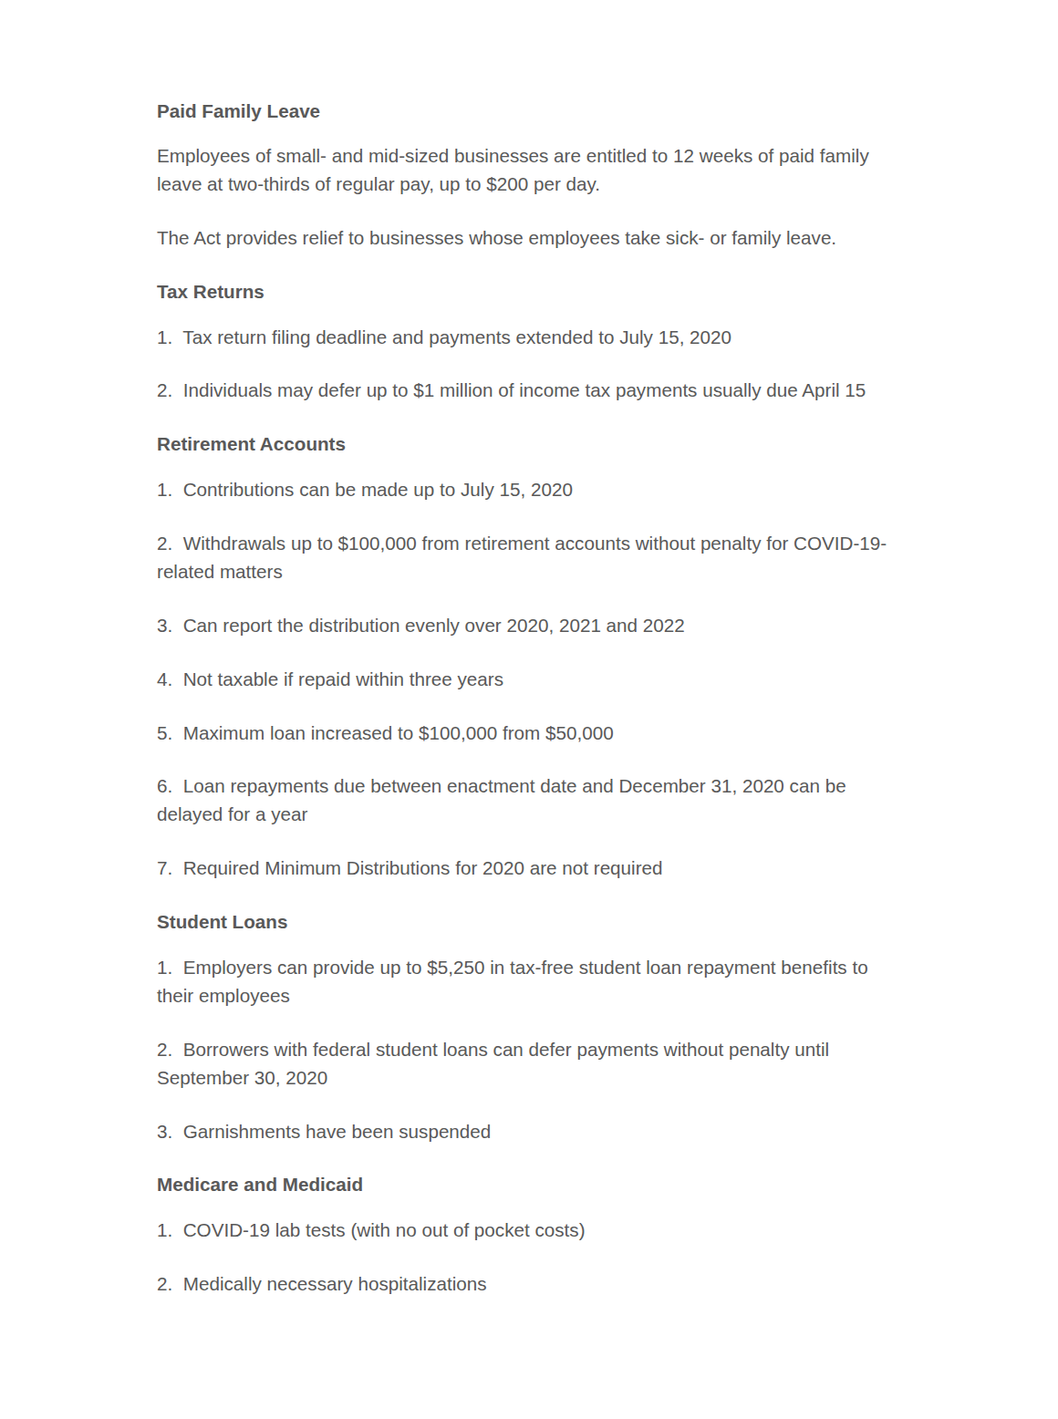Paid Family Leave
Employees of small- and mid-sized businesses are entitled to 12 weeks of paid family leave at two-thirds of regular pay, up to $200 per day.
The Act provides relief to businesses whose employees take sick- or family leave.
Tax Returns
1. Tax return filing deadline and payments extended to July 15, 2020
2. Individuals may defer up to $1 million of income tax payments usually due April 15
Retirement Accounts
1. Contributions can be made up to July 15, 2020
2. Withdrawals up to $100,000 from retirement accounts without penalty for COVID-19-related matters
3. Can report the distribution evenly over 2020, 2021 and 2022
4. Not taxable if repaid within three years
5. Maximum loan increased to $100,000 from $50,000
6. Loan repayments due between enactment date and December 31, 2020 can be delayed for a year
7. Required Minimum Distributions for 2020 are not required
Student Loans
1. Employers can provide up to $5,250 in tax-free student loan repayment benefits to their employees
2. Borrowers with federal student loans can defer payments without penalty until September 30, 2020
3. Garnishments have been suspended
Medicare and Medicaid
1. COVID-19 lab tests (with no out of pocket costs)
2. Medically necessary hospitalizations